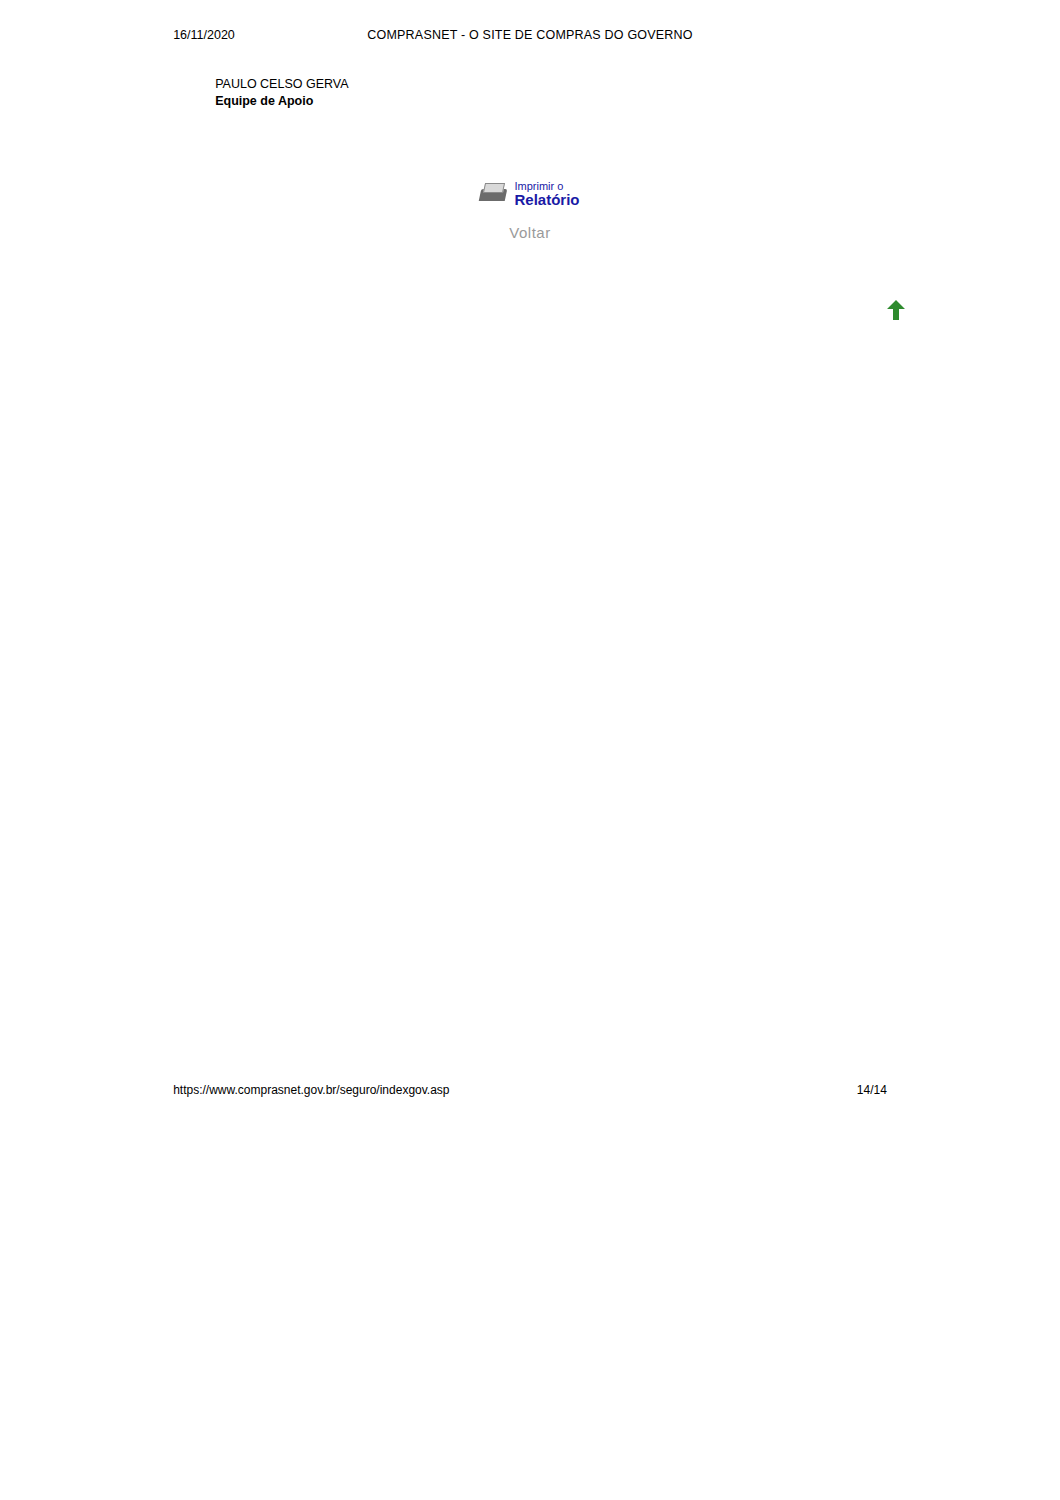16/11/2020 COMPRASNET - O SITE DE COMPRAS DO GOVERNO
PAULO CELSO GERVA
Equipe de Apoio
Imprimir o
Relatório
Voltar
https://www.comprasnet.gov.br/seguro/indexgov.asp 14/14